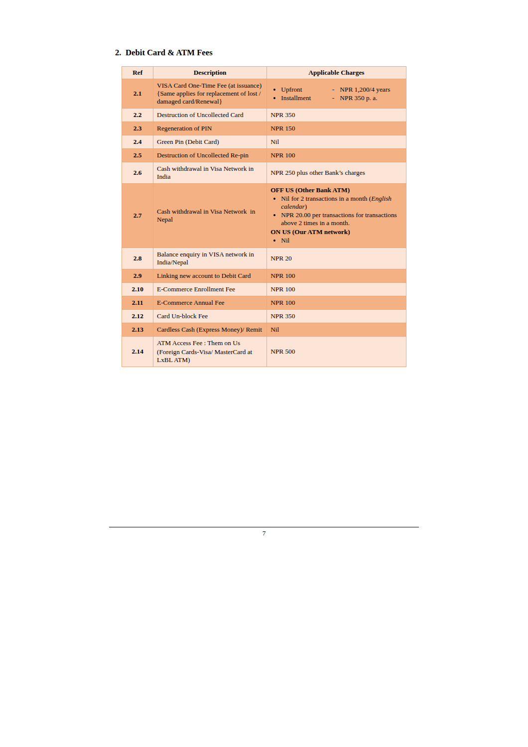2. Debit Card & ATM Fees
| Ref | Description | Applicable Charges |
| --- | --- | --- |
| 2.1 | VISA Card One-Time Fee (at issuance) {Same applies for replacement of lost / damaged card/Renewal} | Upfront - NPR 1,200/4 years Installment - NPR 350 p. a. |
| 2.2 | Destruction of Uncollected Card | NPR 350 |
| 2.3 | Regeneration of PIN | NPR 150 |
| 2.4 | Green Pin (Debit Card) | Nil |
| 2.5 | Destruction of Uncollected Re-pin | NPR 100 |
| 2.6 | Cash withdrawal in Visa Network in India | NPR 250 plus other Bank’s charges |
| 2.7 | Cash withdrawal in Visa Network in Nepal | OFF US (Other Bank ATM) Nil for 2 transactions in a month ( English calendar ) NPR 20.00 per transactions for transactions above 2 times in a month. ON US (Our ATM network) Nil |
| 2.8 | Balance enquiry in VISA network in India/Nepal | NPR 20 |
| 2.9 | Linking new account to Debit Card | NPR 100 |
| 2.10 | E-Commerce Enrollment Fee | NPR 100 |
| 2.11 | E-Commerce Annual Fee | NPR 100 |
| 2.12 | Card Un-block Fee | NPR 350 |
| 2.13 | Cardless Cash (Express Money)/ Remit | Nil |
| 2.14 | ATM Access Fee : Them on Us (Foreign Cards-Visa/ MasterCard at LxBL ATM) | NPR 500 |
7